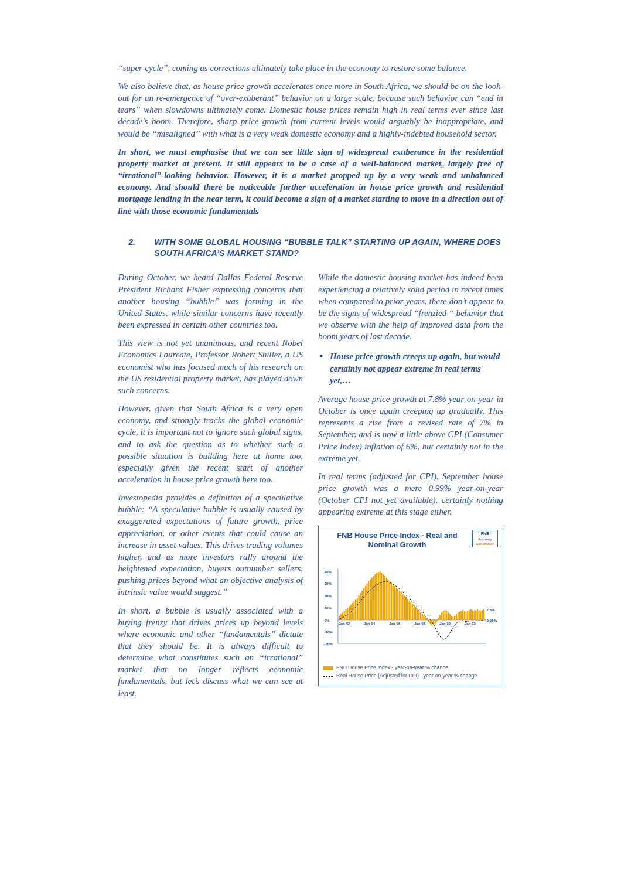“super-cycle”, coming as corrections ultimately take place in the economy to restore some balance.
We also believe that, as house price growth accelerates once more in South Africa, we should be on the look-out for an re-emergence of “over-exuberant” behavior on a large scale, because such behavior can “end in tears” when slowdowns ultimately come. Domestic house prices remain high in real terms ever since last decade’s boom. Therefore, sharp price growth from current levels would arguably be inappropriate, and would be “misaligned” with what is a very weak domestic economy and a highly-indebted household sector.
In short, we must emphasise that we can see little sign of widespread exuberance in the residential property market at present. It still appears to be a case of a well-balanced market, largely free of “irrational”-looking behavior. However, it is a market propped up by a very weak and unbalanced economy. And should there be noticeable further acceleration in house price growth and residential mortgage lending in the near term, it could become a sign of a market starting to move in a direction out of line with those economic fundamentals
2.
WITH SOME GLOBAL HOUSING “BUBBLE TALK” STARTING UP AGAIN, WHERE DOES SOUTH AFRICA’S MARKET STAND?
During October, we heard Dallas Federal Reserve President Richard Fisher expressing concerns that another housing “bubble” was forming in the United States, while similar concerns have recently been expressed in certain other countries too.
This view is not yet unanimous, and recent Nobel Economics Laureate, Professor Robert Shiller, a US economist who has focused much of his research on the US residential property market, has played down such concerns.
However, given that South Africa is a very open economy, and strongly tracks the global economic cycle, it is important not to ignore such global signs, and to ask the question as to whether such a possible situation is building here at home too, especially given the recent start of another acceleration in house price growth here too.
Investopedia provides a definition of a speculative bubble: “A speculative bubble is usually caused by exaggerated expectations of future growth, price appreciation, or other events that could cause an increase in asset values. This drives trading volumes higher, and as more investors rally around the heightened expectation, buyers outnumber sellers, pushing prices beyond what an objective analysis of intrinsic value would suggest.”
In short, a bubble is usually associated with a buying frenzy that drives prices up beyond levels where economic and other “fundamentals” dictate that they should be. It is always difficult to determine what constitutes such an “irrational” market that no longer reflects economic fundamentals, but let’s discuss what we can see at least.
While the domestic housing market has indeed been experiencing a relatively solid period in recent times when compared to prior years, there don’t appear to be the signs of widespread “frenzied “ behavior that we observe with the help of improved data from the boom years of last decade.
House price growth creeps up again, but would certainly not appear extreme in real terms yet,…
Average house price growth at 7.8% year-on-year in October is once again creeping up gradually. This represents a rise from a revised rate of 7% in September, and is now a little above CPI (Consumer Price Index) inflation of 6%, but certainly not in the extreme yet.
In real terms (adjusted for CPI), September house price growth was a mere 0.99% year-on-year (October CPI not yet available), certainly nothing appearing extreme at this stage either.
FNB
Property
Barometer
FNB House Price Index - Real and
Nominal Growth
40% 30% 20% 10% 0% -10% -20% Jan-02 Jan-04 Jan-06 Jan-08 Jan-10 Jan-12 7.8% 0.95%
FNB House Price Index - year-on-year % change
Real House Price (Adjusted for CPI) - year-on-year % change